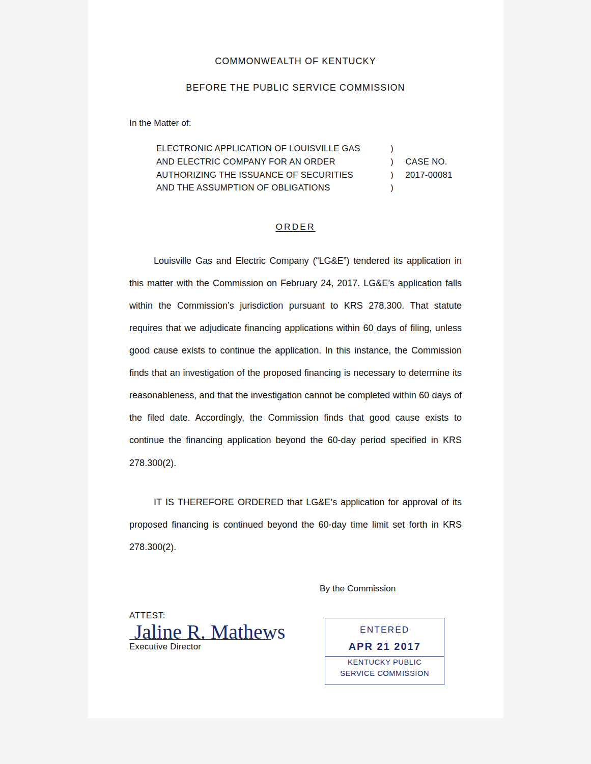COMMONWEALTH OF KENTUCKY
BEFORE THE PUBLIC SERVICE COMMISSION
In the Matter of:
| ELECTRONIC APPLICATION OF LOUISVILLE GAS | ) | |
| AND ELECTRIC COMPANY FOR AN ORDER | ) | CASE NO. |
| AUTHORIZING THE ISSUANCE OF SECURITIES | ) | 2017-00081 |
| AND THE ASSUMPTION OF OBLIGATIONS | ) | |
ORDER
Louisville Gas and Electric Company (“LG&E”) tendered its application in this matter with the Commission on February 24, 2017. LG&E’s application falls within the Commission’s jurisdiction pursuant to KRS 278.300. That statute requires that we adjudicate financing applications within 60 days of filing, unless good cause exists to continue the application. In this instance, the Commission finds that an investigation of the proposed financing is necessary to determine its reasonableness, and that the investigation cannot be completed within 60 days of the filed date. Accordingly, the Commission finds that good cause exists to continue the financing application beyond the 60-day period specified in KRS 278.300(2).
IT IS THEREFORE ORDERED that LG&E’s application for approval of its proposed financing is continued beyond the 60-day time limit set forth in KRS 278.300(2).
By the Commission
ATTEST:
Jaline R. Mathews
Executive Director
ENTERED
APR 21 2017
KENTUCKY PUBLIC
SERVICE COMMISSION